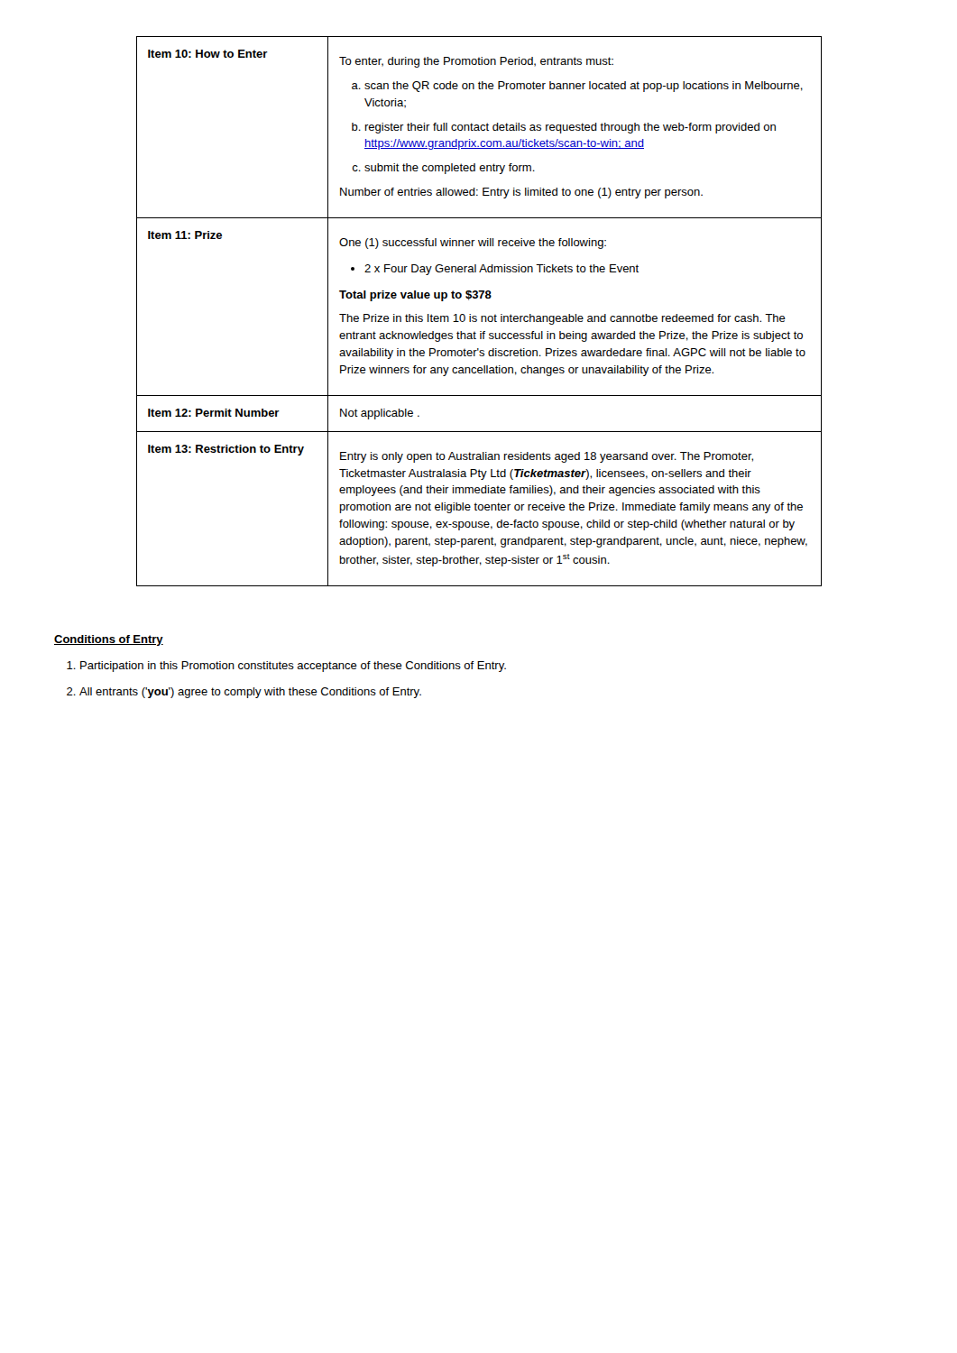| Item 10: How to Enter | To enter, during the Promotion Period, entrants must: scan the QR code on the Promoter banner located at pop-up locations in Melbourne, Victoria; register their full contact details as requested through the web-form provided on https://www.grandprix.com.au/tickets/scan-to-win; and submit the completed entry form. Number of entries allowed: Entry is limited to one (1) entry per person. |
| Item 11: Prize | One (1) successful winner will receive the following: 2 x Four Day General Admission Tickets to the Event Total prize value up to $378 The Prize in this Item 10 is not interchangeable and cannotbe redeemed for cash. The entrant acknowledges that if successful in being awarded the Prize, the Prize is subject to availability in the Promoter's discretion. Prizes awardedare final. AGPC will not be liable to Prize winners for any cancellation, changes or unavailability of the Prize. |
| Item 12: Permit Number | Not applicable . |
| Item 13: Restriction to Entry | Entry is only open to Australian residents aged 18 yearsand over. The Promoter, Ticketmaster Australasia Pty Ltd ( Ticketmaster ), licensees, on-sellers and their employees (and their immediate families), and their agencies associated with this promotion are not eligible toenter or receive the Prize. Immediate family means any of the following: spouse, ex-spouse, de-facto spouse, child or step-child (whether natural or by adoption), parent, step-parent, grandparent, step-grandparent, uncle, aunt, niece, nephew, brother, sister, step-brother, step-sister or 1 st cousin. |
Conditions of Entry
Participation in this Promotion constitutes acceptance of these Conditions of Entry.
All entrants ('you') agree to comply with these Conditions of Entry.